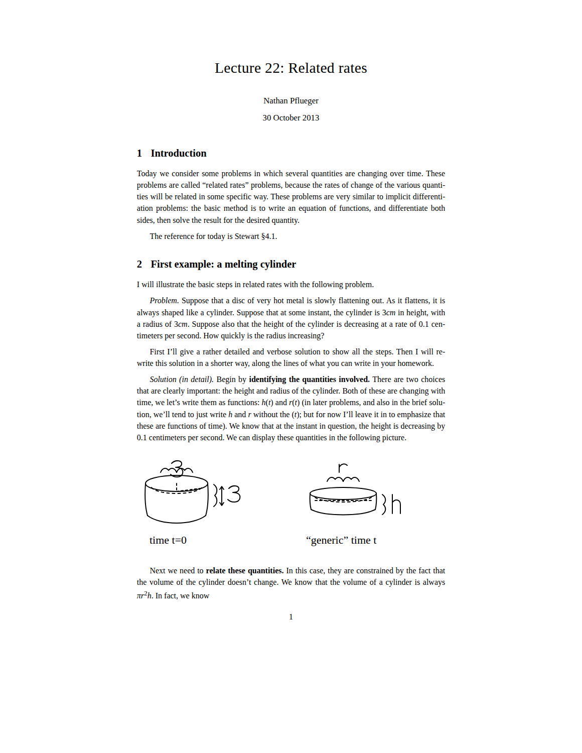Lecture 22: Related rates
Nathan Pflueger
30 October 2013
1 Introduction
Today we consider some problems in which several quantities are changing over time. These problems are called “related rates” problems, because the rates of change of the various quantities will be related in some specific way. These problems are very similar to implicit differentiation problems: the basic method is to write an equation of functions, and differentiate both sides, then solve the result for the desired quantity.
The reference for today is Stewart §4.1.
2 First example: a melting cylinder
I will illustrate the basic steps in related rates with the following problem.
Problem. Suppose that a disc of very hot metal is slowly flattening out. As it flattens, it is always shaped like a cylinder. Suppose that at some instant, the cylinder is 3cm in height, with a radius of 3cm. Suppose also that the height of the cylinder is decreasing at a rate of 0.1 centimeters per second. How quickly is the radius increasing?
First I’ll give a rather detailed and verbose solution to show all the steps. Then I will rewrite this solution in a shorter way, along the lines of what you can write in your homework.
Solution (in detail). Begin by identifying the quantities involved. There are two choices that are clearly important: the height and radius of the cylinder. Both of these are changing with time, we let’s write them as functions: h(t) and r(t) (in later problems, and also in the brief solution, we’ll tend to just write h and r without the (t); but for now I’ll leave it in to emphasize that these are functions of time). We know that at the instant in question, the height is decreasing by 0.1 centimeters per second. We can display these quantities in the following picture.
time t=0 “generic” time t
Next we need to relate these quantities. In this case, they are constrained by the fact that the volume of the cylinder doesn’t change. We know that the volume of a cylinder is always πr2h. In fact, we know
1